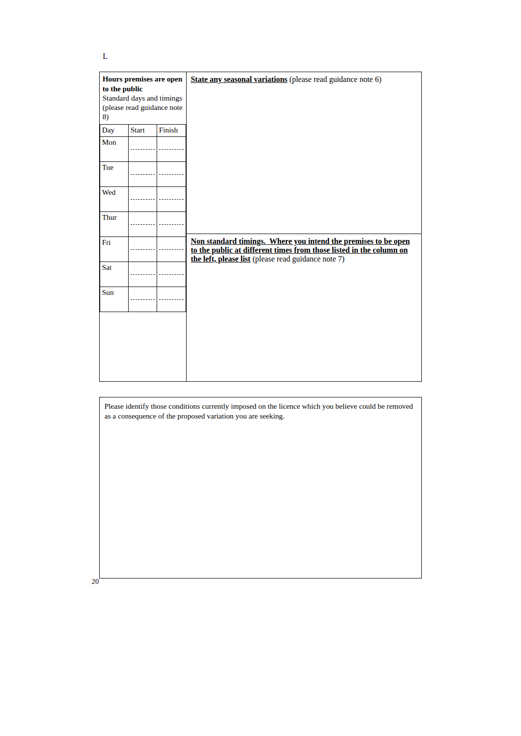L
| Hours premises are open to the public Standard days and timings (please read guidance note 8) / Day / Start / Finish / / --- / --- / --- / / Mon / / / / Tue / / / / Wed / / / / Thur / / / / Fri / / / / Sat / / / / Sun / / / | State any seasonal variations (please read guidance note 6) Non standard timings. Where you intend the premises to be open to the public at different times from those listed in the column on the left, please list (please read guidance note 7) |
Please identify those conditions currently imposed on the licence which you believe could be removed as a consequence of the proposed variation you are seeking.
20